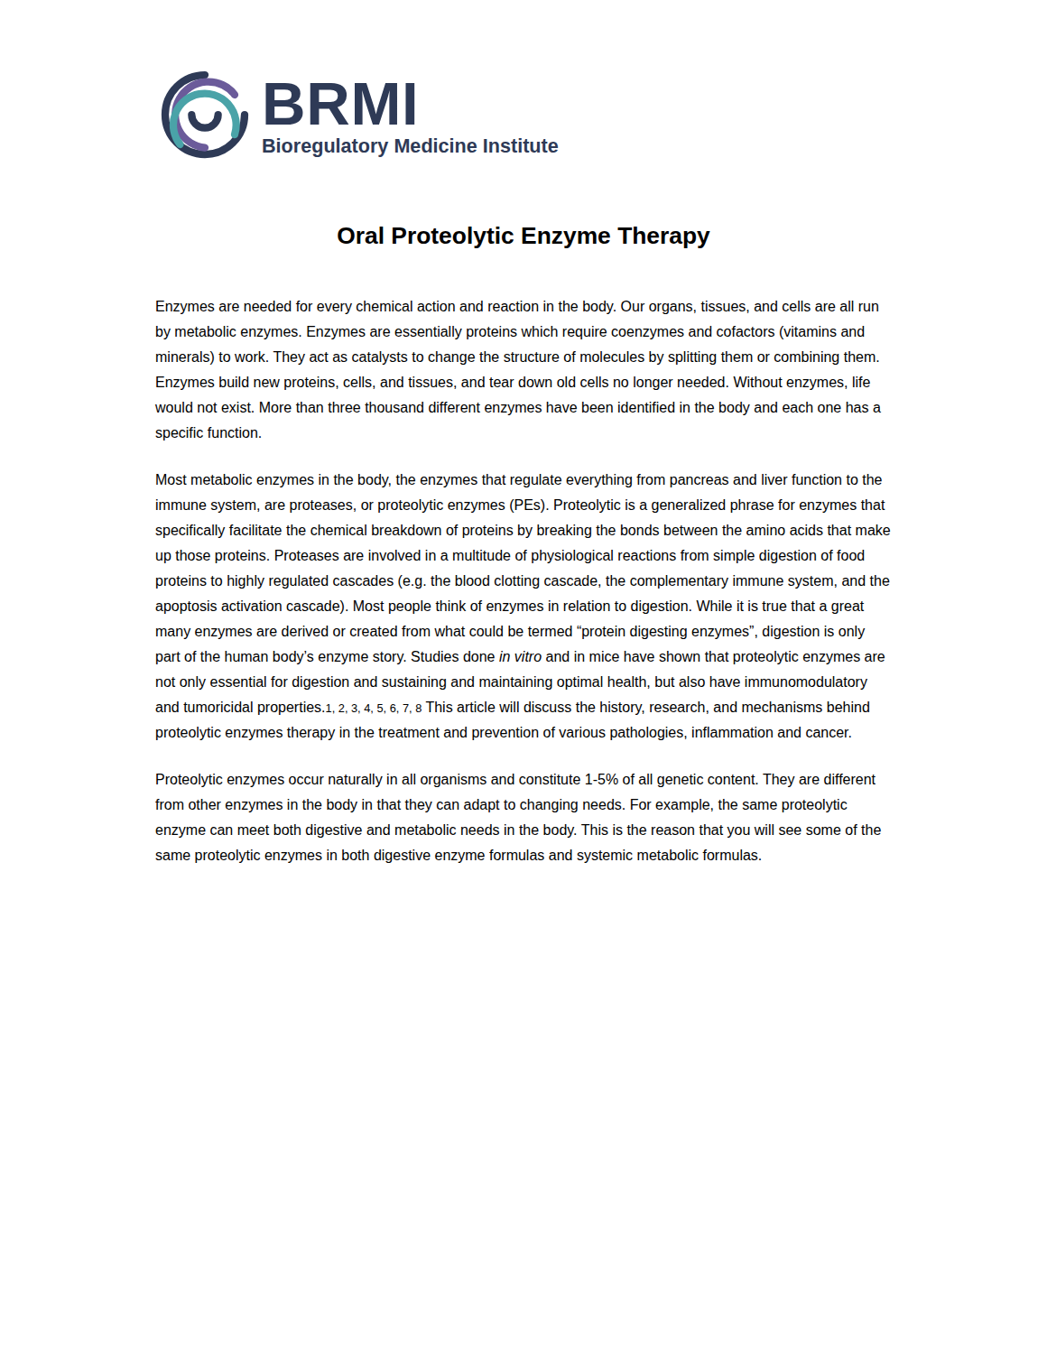BRMI Bioregulatory Medicine Institute
Oral Proteolytic Enzyme Therapy
Enzymes are needed for every chemical action and reaction in the body. Our organs, tissues, and cells are all run by metabolic enzymes. Enzymes are essentially proteins which require coenzymes and cofactors (vitamins and minerals) to work. They act as catalysts to change the structure of molecules by splitting them or combining them. Enzymes build new proteins, cells, and tissues, and tear down old cells no longer needed. Without enzymes, life would not exist. More than three thousand different enzymes have been identified in the body and each one has a specific function.
Most metabolic enzymes in the body, the enzymes that regulate everything from pancreas and liver function to the immune system, are proteases, or proteolytic enzymes (PEs). Proteolytic is a generalized phrase for enzymes that specifically facilitate the chemical breakdown of proteins by breaking the bonds between the amino acids that make up those proteins. Proteases are involved in a multitude of physiological reactions from simple digestion of food proteins to highly regulated cascades (e.g. the blood clotting cascade, the complementary immune system, and the apoptosis activation cascade). Most people think of enzymes in relation to digestion. While it is true that a great many enzymes are derived or created from what could be termed “protein digesting enzymes”, digestion is only part of the human body’s enzyme story. Studies done in vitro and in mice have shown that proteolytic enzymes are not only essential for digestion and sustaining and maintaining optimal health, but also have immunomodulatory and tumoricidal properties.1, 2, 3, 4, 5, 6, 7, 8 This article will discuss the history, research, and mechanisms behind proteolytic enzymes therapy in the treatment and prevention of various pathologies, inflammation and cancer.
Proteolytic enzymes occur naturally in all organisms and constitute 1-5% of all genetic content. They are different from other enzymes in the body in that they can adapt to changing needs. For example, the same proteolytic enzyme can meet both digestive and metabolic needs in the body. This is the reason that you will see some of the same proteolytic enzymes in both digestive enzyme formulas and systemic metabolic formulas.